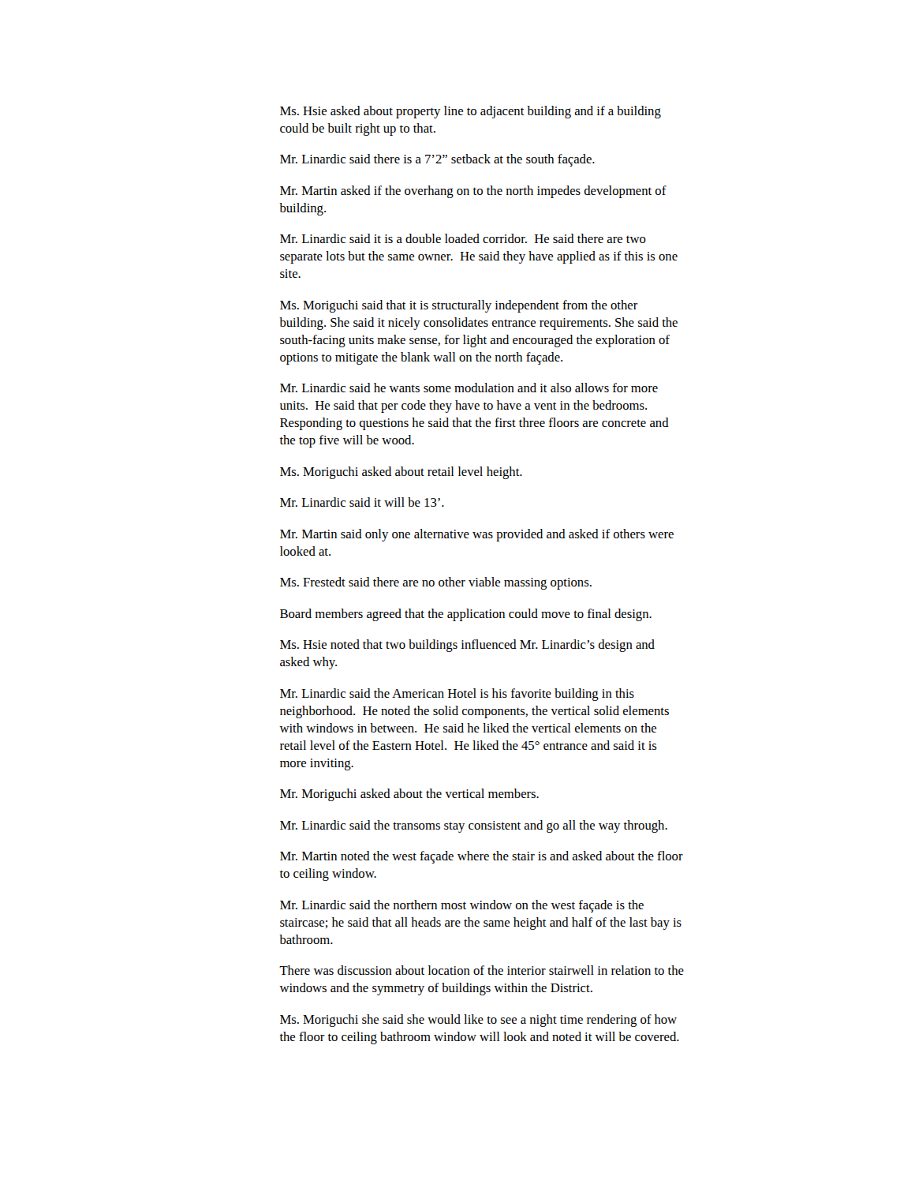Ms. Hsie asked about property line to adjacent building and if a building could be built right up to that.
Mr. Linardic said there is a 7’2” setback at the south façade.
Mr. Martin asked if the overhang on to the north impedes development of building.
Mr. Linardic said it is a double loaded corridor. He said there are two separate lots but the same owner. He said they have applied as if this is one site.
Ms. Moriguchi said that it is structurally independent from the other building. She said it nicely consolidates entrance requirements. She said the south-facing units make sense, for light and encouraged the exploration of options to mitigate the blank wall on the north façade.
Mr. Linardic said he wants some modulation and it also allows for more units. He said that per code they have to have a vent in the bedrooms. Responding to questions he said that the first three floors are concrete and the top five will be wood.
Ms. Moriguchi asked about retail level height.
Mr. Linardic said it will be 13’.
Mr. Martin said only one alternative was provided and asked if others were looked at.
Ms. Frestedt said there are no other viable massing options.
Board members agreed that the application could move to final design.
Ms. Hsie noted that two buildings influenced Mr. Linardic’s design and asked why.
Mr. Linardic said the American Hotel is his favorite building in this neighborhood. He noted the solid components, the vertical solid elements with windows in between. He said he liked the vertical elements on the retail level of the Eastern Hotel. He liked the 45° entrance and said it is more inviting.
Mr. Moriguchi asked about the vertical members.
Mr. Linardic said the transoms stay consistent and go all the way through.
Mr. Martin noted the west façade where the stair is and asked about the floor to ceiling window.
Mr. Linardic said the northern most window on the west façade is the staircase; he said that all heads are the same height and half of the last bay is bathroom.
There was discussion about location of the interior stairwell in relation to the windows and the symmetry of buildings within the District.
Ms. Moriguchi she said she would like to see a night time rendering of how the floor to ceiling bathroom window will look and noted it will be covered.